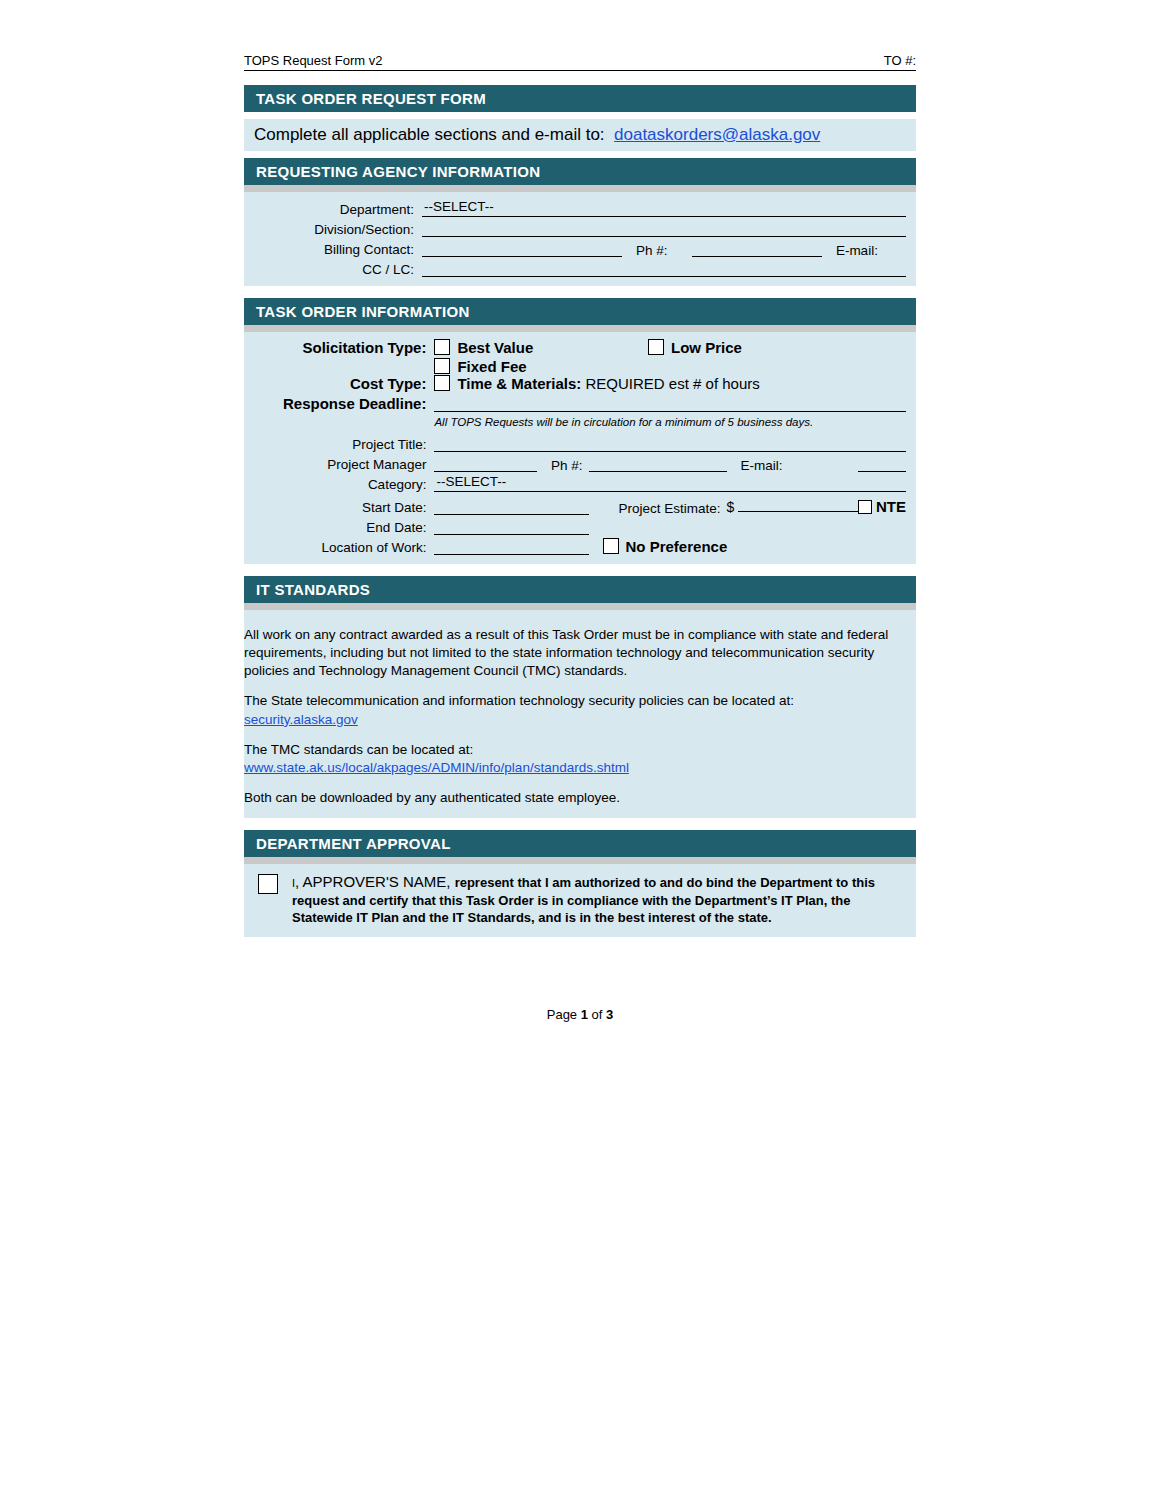TOPS Request Form v2
TO #:
TASK ORDER REQUEST FORM
Complete all applicable sections and e-mail to: doataskorders@alaska.gov
REQUESTING AGENCY INFORMATION
| Department: | --SELECT-- |
| Division/Section: | |
| Billing Contact: | | Ph #: | | E-mail: | |
| CC / LC: | |
TASK ORDER INFORMATION
| Solicitation Type: | Best Value Low Price |
| Cost Type: | Fixed Fee Time & Materials: REQUIRED est # of hours |
| Response Deadline: | |
| | All TOPS Requests will be in circulation for a minimum of 5 business days. |
| Project Title: | |
| Project Manager | | Ph #: | | E-mail: | |
| Category: | --SELECT-- |
| Start Date: | | Project Estimate: | $ | NTE |
| End Date: | | |
| Location of Work: | | No Preference |
IT STANDARDS
All work on any contract awarded as a result of this Task Order must be in compliance with state and federal requirements, including but not limited to the state information technology and telecommunication security policies and Technology Management Council (TMC) standards.
The State telecommunication and information technology security policies can be located at:
security.alaska.gov
The TMC standards can be located at:
www.state.ak.us/local/akpages/ADMIN/info/plan/standards.shtml
Both can be downloaded by any authenticated state employee.
DEPARTMENT APPROVAL
I, APPROVER'S NAME, represent that I am authorized to and do bind the Department to this request and certify that this Task Order is in compliance with the Department’s IT Plan, the Statewide IT Plan and the IT Standards, and is in the best interest of the state.
Page 1 of 3